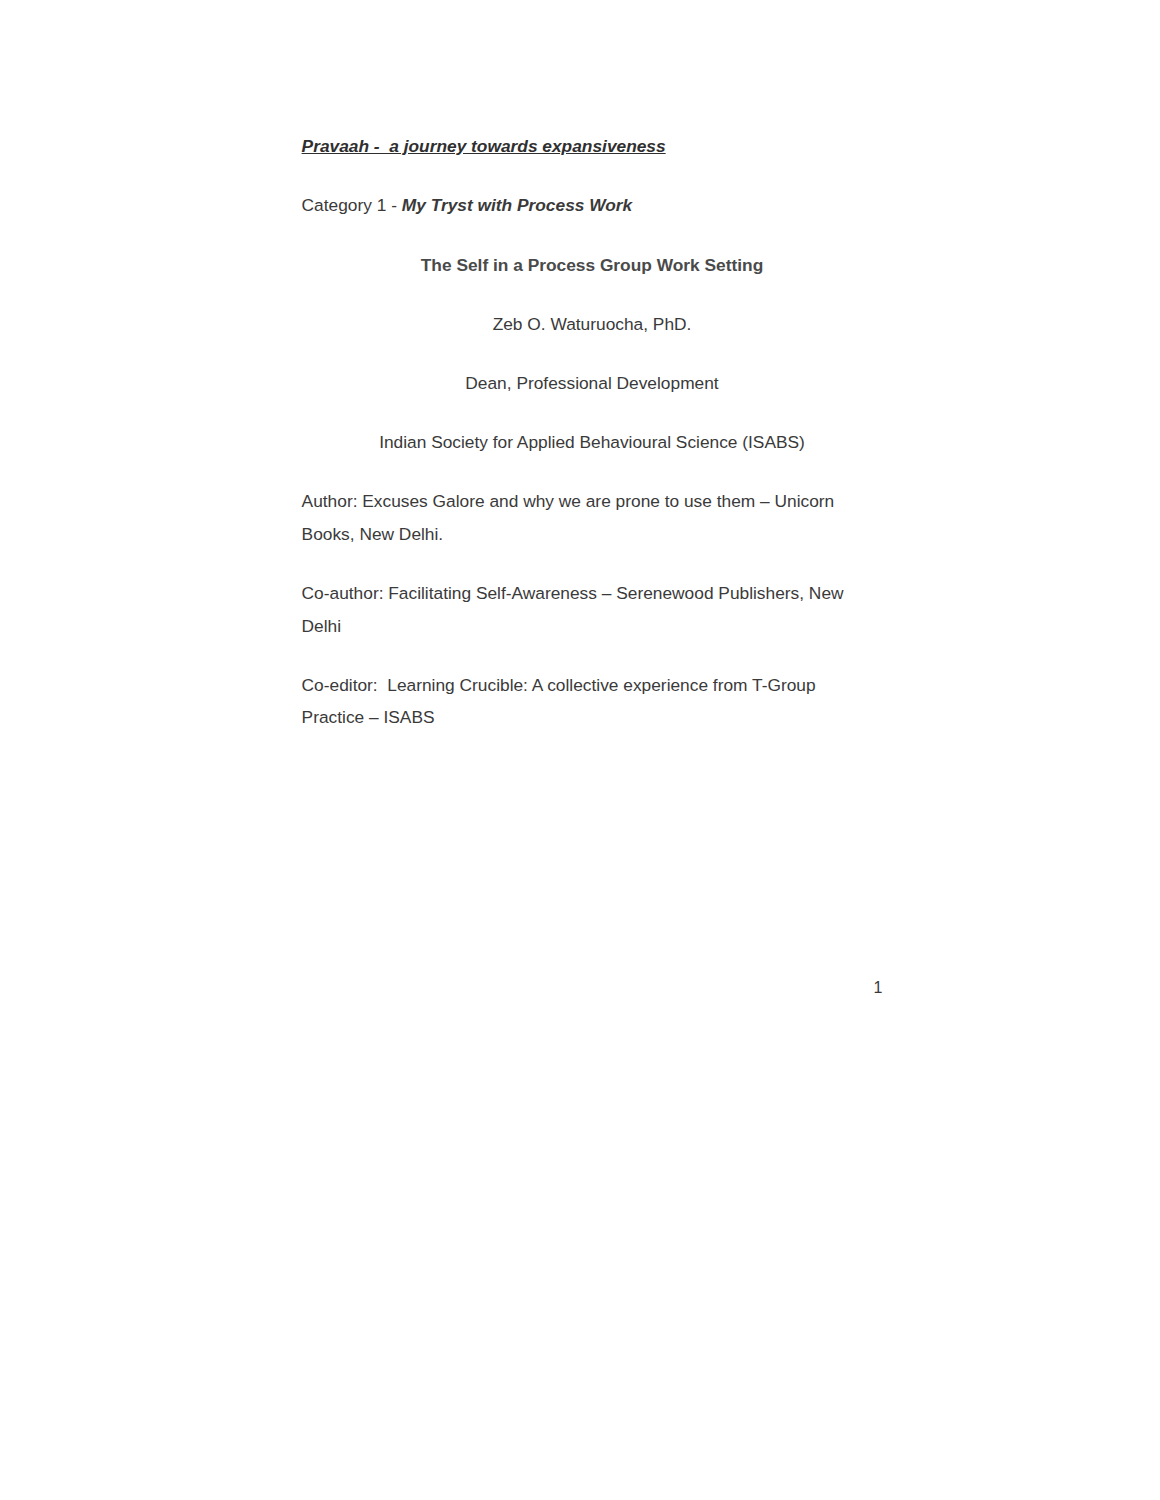Pravaah - a journey towards expansiveness
Category 1 - My Tryst with Process Work
The Self in a Process Group Work Setting
Zeb O. Waturuocha, PhD.
Dean, Professional Development
Indian Society for Applied Behavioural Science (ISABS)
Author: Excuses Galore and why we are prone to use them – Unicorn Books, New Delhi.
Co-author: Facilitating Self-Awareness – Serenewood Publishers, New Delhi
Co-editor: Learning Crucible: A collective experience from T-Group Practice – ISABS
1